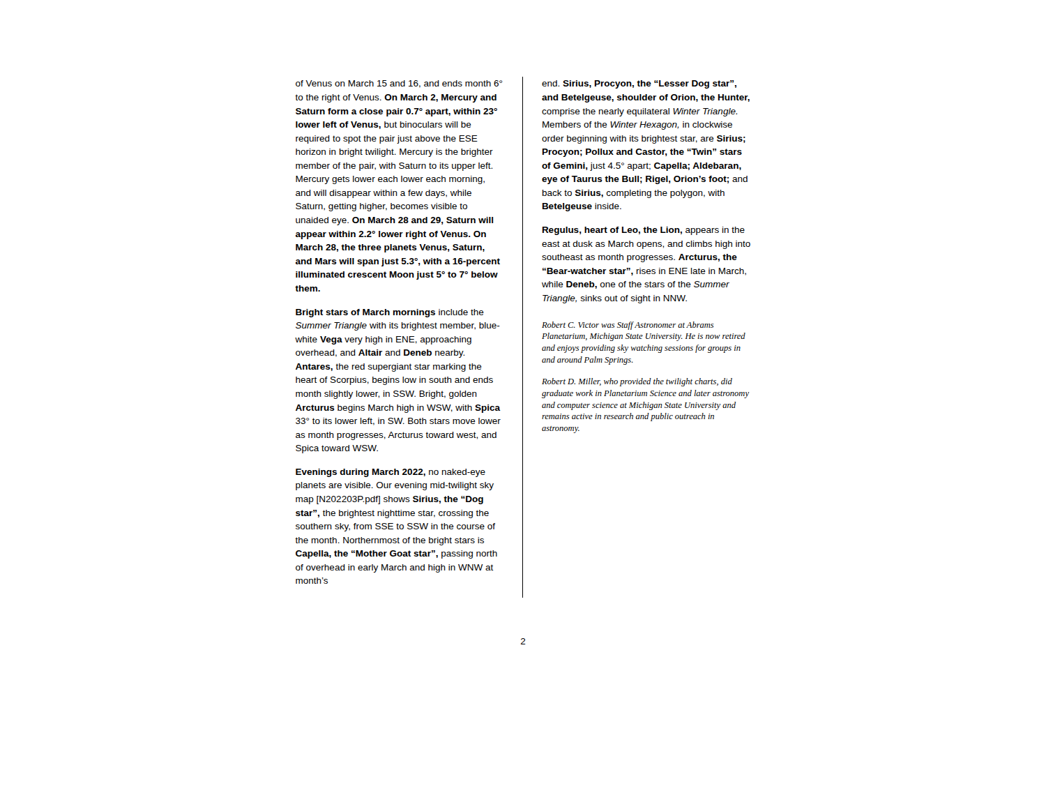of Venus on March 15 and 16, and ends month 6° to the right of Venus. On March 2, Mercury and Saturn form a close pair 0.7° apart, within 23° lower left of Venus, but binoculars will be required to spot the pair just above the ESE horizon in bright twilight. Mercury is the brighter member of the pair, with Saturn to its upper left. Mercury gets lower each lower each morning, and will disappear within a few days, while Saturn, getting higher, becomes visible to unaided eye. On March 28 and 29, Saturn will appear within 2.2° lower right of Venus. On March 28, the three planets Venus, Saturn, and Mars will span just 5.3°, with a 16-percent illuminated crescent Moon just 5° to 7° below them.
Bright stars of March mornings include the Summer Triangle with its brightest member, blue-white Vega very high in ENE, approaching overhead, and Altair and Deneb nearby. Antares, the red supergiant star marking the heart of Scorpius, begins low in south and ends month slightly lower, in SSW. Bright, golden Arcturus begins March high in WSW, with Spica 33° to its lower left, in SW. Both stars move lower as month progresses, Arcturus toward west, and Spica toward WSW.
Evenings during March 2022, no naked-eye planets are visible. Our evening mid-twilight sky map [N202203P.pdf] shows Sirius, the “Dog star”, the brightest nighttime star, crossing the southern sky, from SSE to SSW in the course of the month. Northernmost of the bright stars is Capella, the “Mother Goat star”, passing north of overhead in early March and high in WNW at month’s
end. Sirius, Procyon, the “Lesser Dog star”, and Betelgeuse, shoulder of Orion, the Hunter, comprise the nearly equilateral Winter Triangle. Members of the Winter Hexagon, in clockwise order beginning with its brightest star, are Sirius; Procyon; Pollux and Castor, the “Twin” stars of Gemini, just 4.5° apart; Capella; Aldebaran, eye of Taurus the Bull; Rigel, Orion’s foot; and back to Sirius, completing the polygon, with Betelgeuse inside.
Regulus, heart of Leo, the Lion, appears in the east at dusk as March opens, and climbs high into southeast as month progresses. Arcturus, the “Bear-watcher star”, rises in ENE late in March, while Deneb, one of the stars of the Summer Triangle, sinks out of sight in NNW.
Robert C. Victor was Staff Astronomer at Abrams Planetarium, Michigan State University. He is now retired and enjoys providing sky watching sessions for groups in and around Palm Springs.
Robert D. Miller, who provided the twilight charts, did graduate work in Planetarium Science and later astronomy and computer science at Michigan State University and remains active in research and public outreach in astronomy.
2